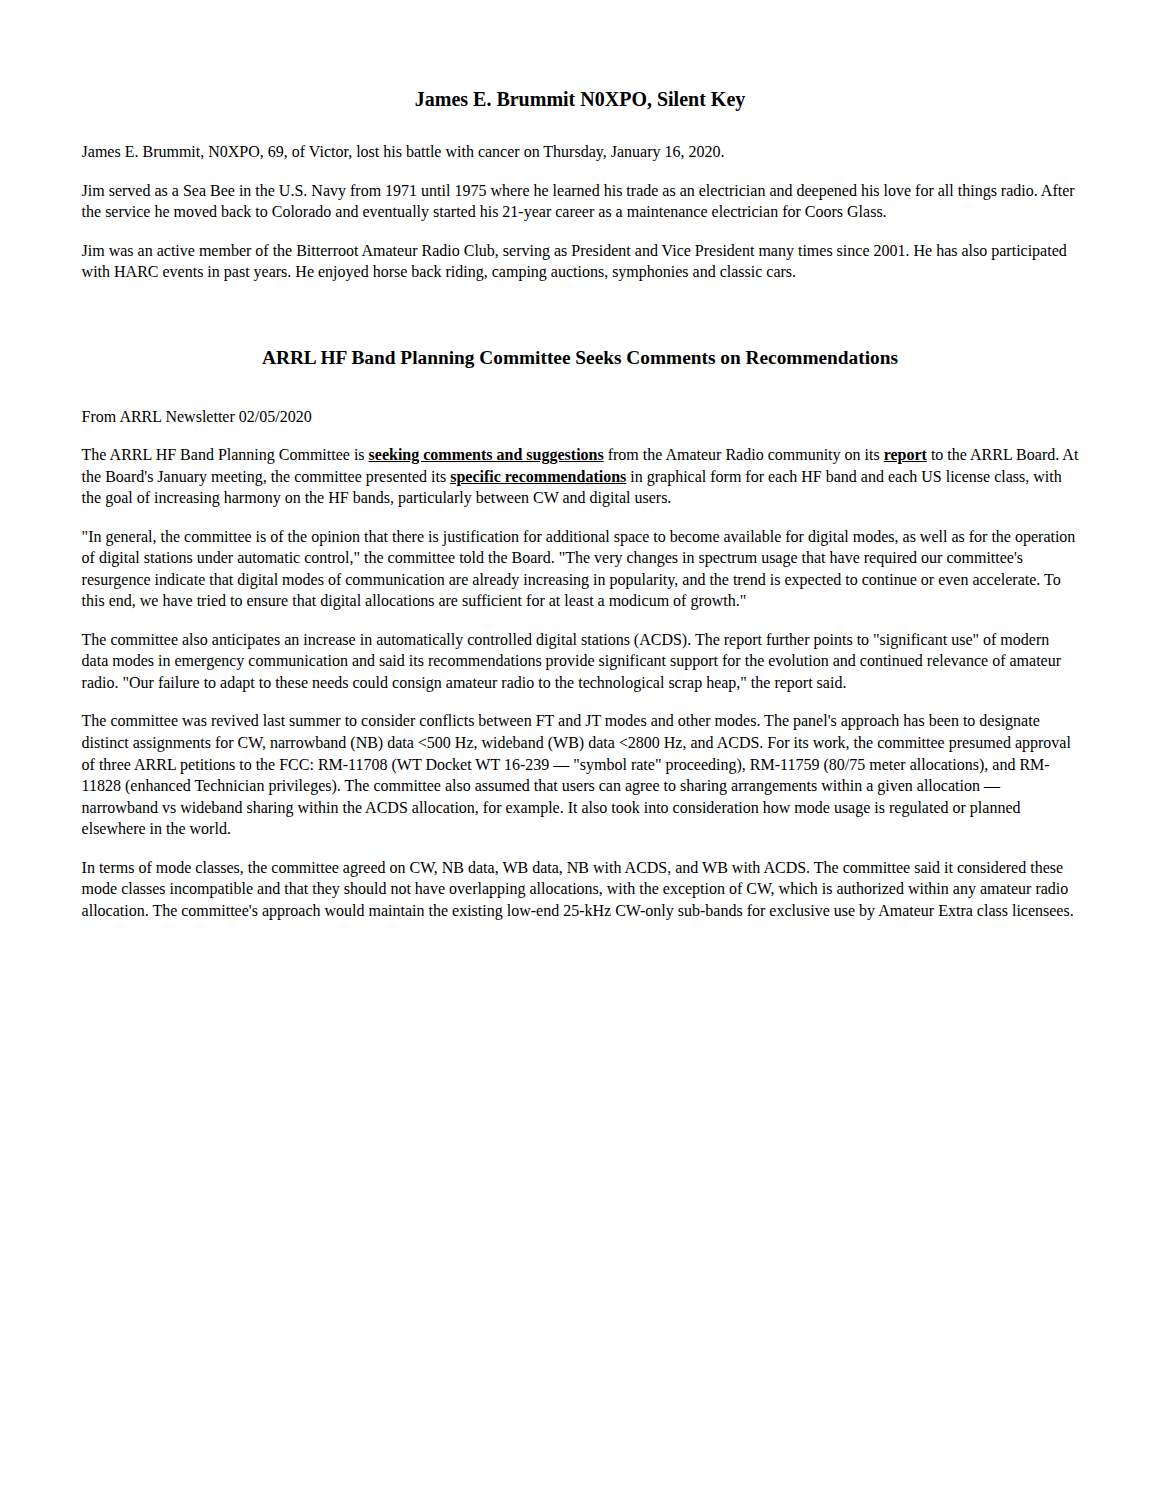James E. Brummit N0XPO, Silent Key
James E. Brummit, N0XPO, 69, of Victor, lost his battle with cancer on Thursday, January 16, 2020.
Jim served as a Sea Bee in the U.S. Navy from 1971 until 1975 where he learned his trade as an electrician and deepened his love for all things radio. After the service he moved back to Colorado and eventually started his 21-year career as a maintenance electrician for Coors Glass.
Jim was an active member of the Bitterroot Amateur Radio Club, serving as President and Vice President many times since 2001. He has also participated with HARC events in past years. He enjoyed horse back riding, camping auctions, symphonies and classic cars.
ARRL HF Band Planning Committee Seeks Comments on Recommendations
From ARRL Newsletter 02/05/2020
The ARRL HF Band Planning Committee is seeking comments and suggestions from the Amateur Radio community on its report to the ARRL Board. At the Board's January meeting, the committee presented its specific recommendations in graphical form for each HF band and each US license class, with the goal of increasing harmony on the HF bands, particularly between CW and digital users.
"In general, the committee is of the opinion that there is justification for additional space to become available for digital modes, as well as for the operation of digital stations under automatic control," the committee told the Board. "The very changes in spectrum usage that have required our committee's resurgence indicate that digital modes of communication are already increasing in popularity, and the trend is expected to continue or even accelerate. To this end, we have tried to ensure that digital allocations are sufficient for at least a modicum of growth."
The committee also anticipates an increase in automatically controlled digital stations (ACDS). The report further points to "significant use" of modern data modes in emergency communication and said its recommendations provide significant support for the evolution and continued relevance of amateur radio. "Our failure to adapt to these needs could consign amateur radio to the technological scrap heap," the report said.
The committee was revived last summer to consider conflicts between FT and JT modes and other modes. The panel's approach has been to designate distinct assignments for CW, narrowband (NB) data <500 Hz, wideband (WB) data <2800 Hz, and ACDS. For its work, the committee presumed approval of three ARRL petitions to the FCC: RM-11708 (WT Docket WT 16-239 — "symbol rate" proceeding), RM-11759 (80/75 meter allocations), and RM-11828 (enhanced Technician privileges). The committee also assumed that users can agree to sharing arrangements within a given allocation — narrowband vs wideband sharing within the ACDS allocation, for example. It also took into consideration how mode usage is regulated or planned elsewhere in the world.
In terms of mode classes, the committee agreed on CW, NB data, WB data, NB with ACDS, and WB with ACDS. The committee said it considered these mode classes incompatible and that they should not have overlapping allocations, with the exception of CW, which is authorized within any amateur radio allocation. The committee's approach would maintain the existing low-end 25-kHz CW-only sub-bands for exclusive use by Amateur Extra class licensees.